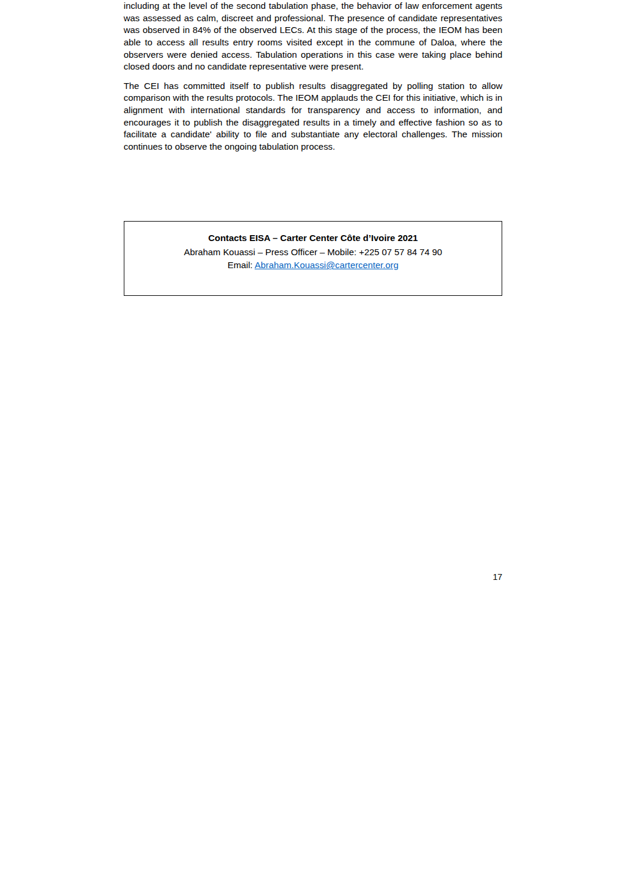including at the level of the second tabulation phase, the behavior of law enforcement agents was assessed as calm, discreet and professional. The presence of candidate representatives was observed in 84% of the observed LECs. At this stage of the process, the IEOM has been able to access all results entry rooms visited except in the commune of Daloa, where the observers were denied access. Tabulation operations in this case were taking place behind closed doors and no candidate representative were present.
The CEI has committed itself to publish results disaggregated by polling station to allow comparison with the results protocols. The IEOM applauds the CEI for this initiative, which is in alignment with international standards for transparency and access to information, and encourages it to publish the disaggregated results in a timely and effective fashion so as to facilitate a candidate' ability to file and substantiate any electoral challenges. The mission continues to observe the ongoing tabulation process.
Contacts EISA – Carter Center Côte d’Ivoire 2021
Abraham Kouassi – Press Officer – Mobile: +225 07 57 84 74 90
Email: Abraham.Kouassi@cartercenter.org
17